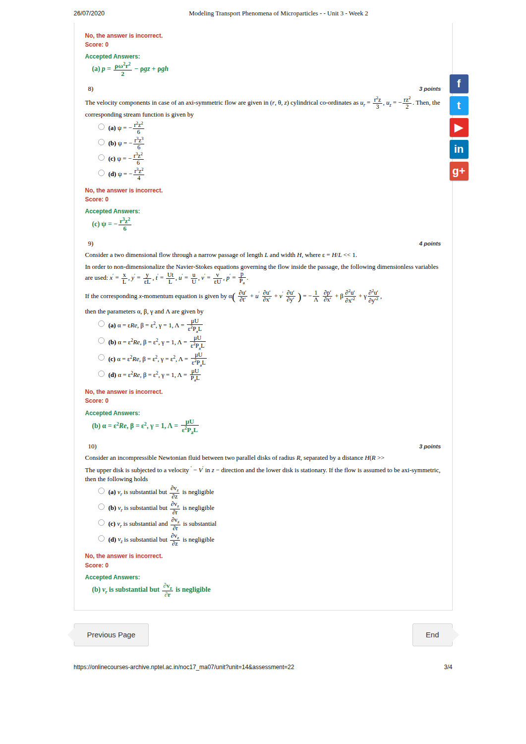26/07/2020
Modeling Transport Phenomena of Microparticles - - Unit 3 - Week 2
f t ▶ in g+
No, the answer is incorrect.
Score: 0
Accepted Answers:
(a) p = ρω2r22 − ρgz + ρgh
8)
3 points
The velocity components in case of an axi-symmetric flow are given in (r, θ, z) cylindrical co-ordinates as ur = r2z 3, uz = −rz22. Then, the corresponding stream function is given by
(a) ψ = −r2z26
(b) ψ = −r3z36
(c) ψ = −r3z26
(d) ψ = −r3z24
No, the answer is incorrect.
Score: 0
Accepted Answers:
(c) ψ = −r3z26
9)
4 points
Consider a two dimensional flow through a narrow passage of length L and width H, where ε = H/L << 1.
In order to non-dimensionalize the Navier-Stokes equations governing the flow inside the passage, the following dimensionless variables are used: x′ = xL, y′ = yεL, t′ = Ut L, u′ = uU, v′ = vεU, p′ = pPa.
If the corresponding x-momentum equation is given by α( ∂u′∂t′ + u′ ∂u′∂x′ + v′ ∂u′∂y′ ) = −1 Λ ∂p′∂x′ + β∂2u′∂x′2 + γ∂2u′∂y′2,
then the parameters α, β, γ and Λ are given by
(a) α = εRe, β = ε2, γ = 1, Λ = μU ε2PaL
(b) α = ε2Re, β = ε2, γ = 1, Λ = μU ε2PaL
(c) α = ε2Re, β = ε2, γ = ε2, Λ = μU ε2PaL
(d) α = ε2Re, β = ε2, γ = 1, Λ = μU PaL
No, the answer is incorrect.
Score: 0
Accepted Answers:
(b) α = ε2Re, β = ε2, γ = 1, Λ = μU ε2PaL
10)
3 points
Consider an incompressible Newtonian fluid between two parallel disks of radius R, separated by a distance H(R >>
The upper disk is subjected to a velocity ′ − V′ in z − direction and the lower disk is stationary. If the flow is assumed to be axi-symmetric, then the following holds
(a) vr is substantial but ∂vz∂z is negligible
(b) vr is substantial but ∂vz∂r is negligible
(c) vr is substantial and ∂vz∂r is substantial
(d) vz is substantial but ∂vz∂z is negligible
No, the answer is incorrect.
Score: 0
Accepted Answers:
(b) vr is substantial but ∂vz∂r is negligible
Previous Page
End
https://onlinecourses-archive.nptel.ac.in/noc17_ma07/unit?unit=14&assessment=22
3/4